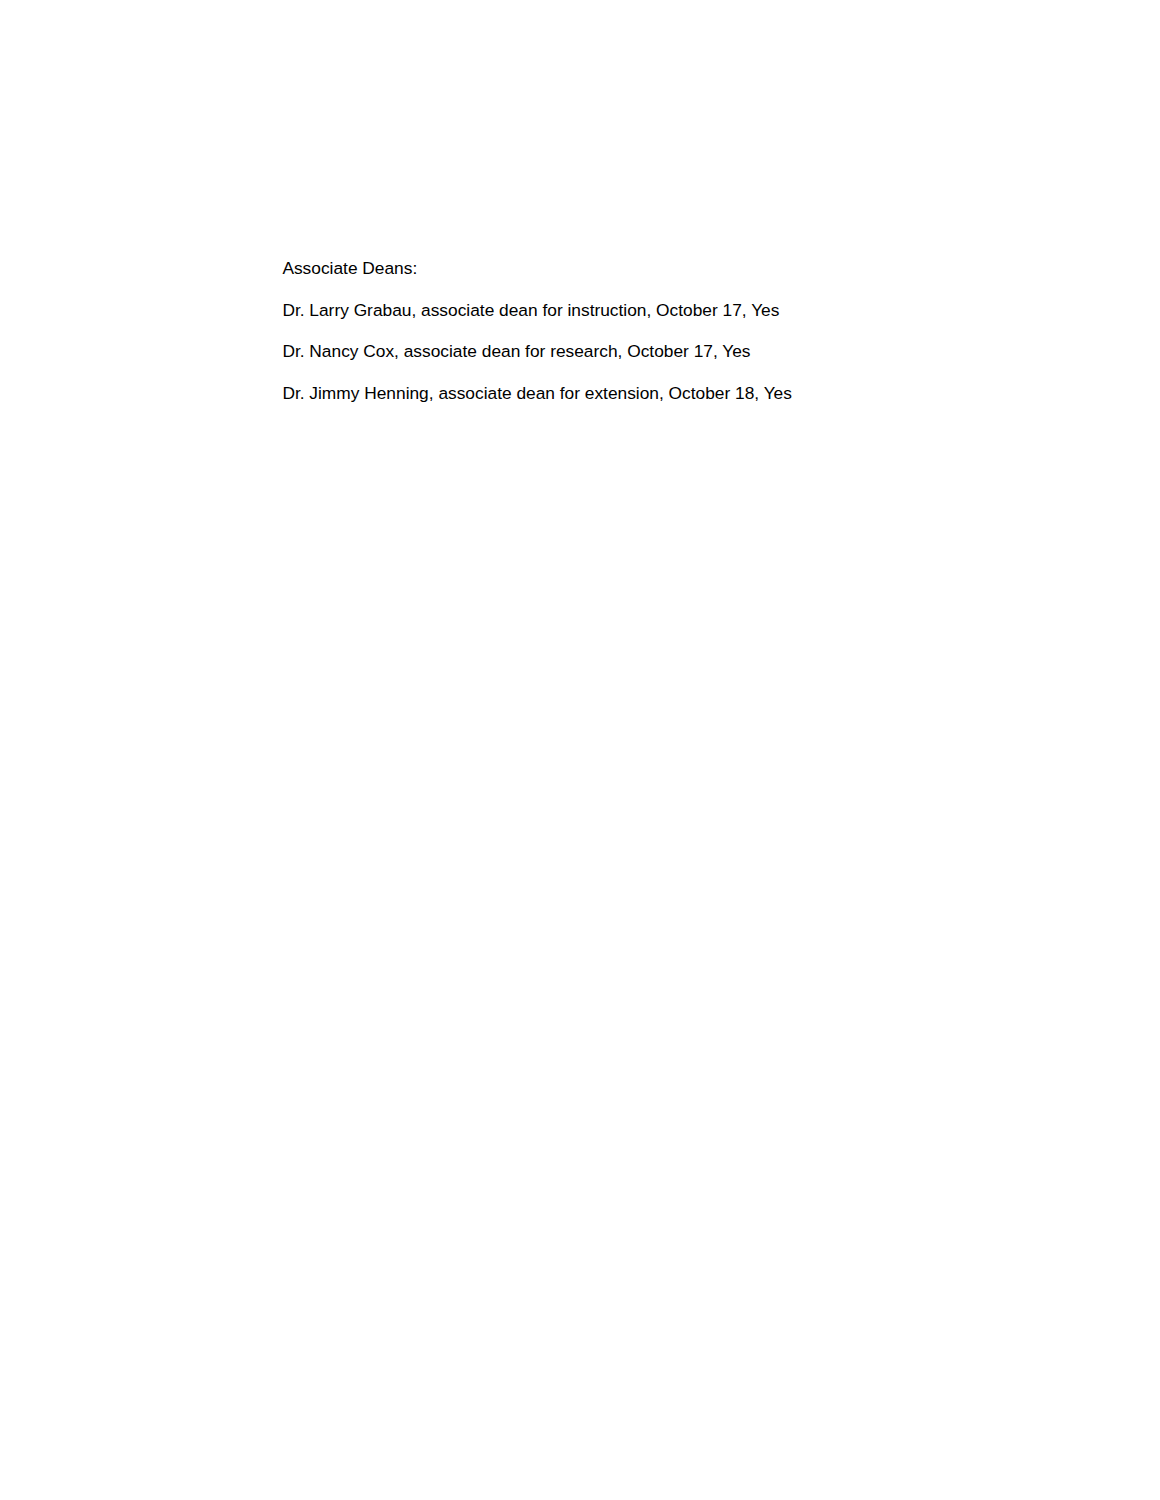Associate Deans:
Dr. Larry Grabau, associate dean for instruction, October 17, Yes
Dr. Nancy Cox, associate dean for research, October 17, Yes
Dr. Jimmy Henning, associate dean for extension, October 18, Yes